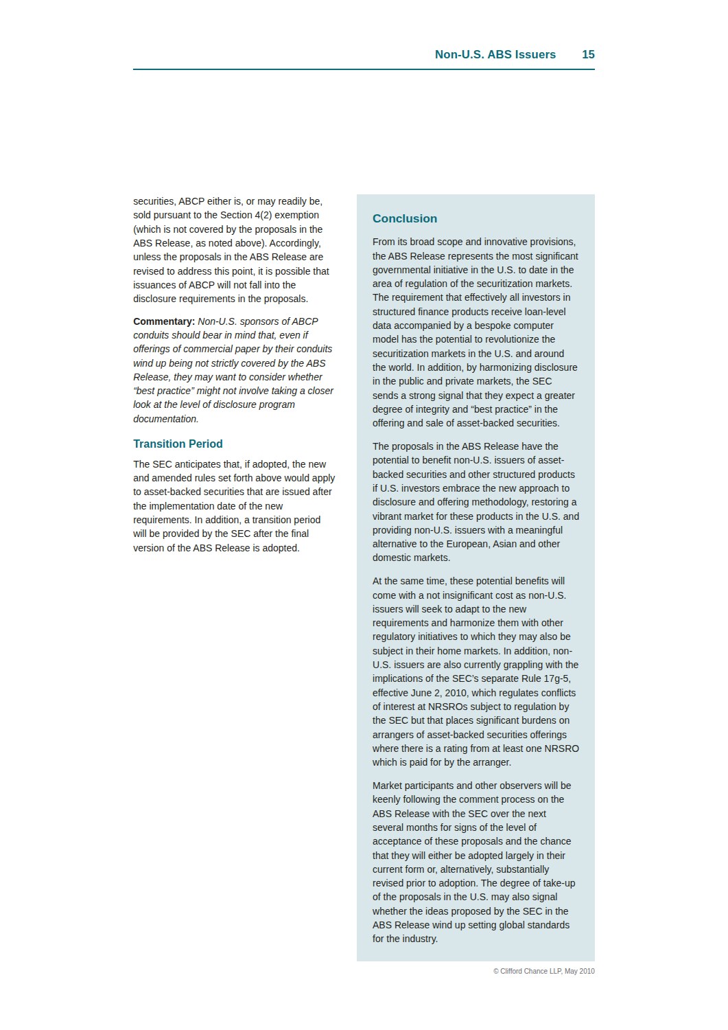Non-U.S. ABS Issuers 15
securities, ABCP either is, or may readily be, sold pursuant to the Section 4(2) exemption (which is not covered by the proposals in the ABS Release, as noted above). Accordingly, unless the proposals in the ABS Release are revised to address this point, it is possible that issuances of ABCP will not fall into the disclosure requirements in the proposals.
Commentary: Non-U.S. sponsors of ABCP conduits should bear in mind that, even if offerings of commercial paper by their conduits wind up being not strictly covered by the ABS Release, they may want to consider whether “best practice” might not involve taking a closer look at the level of disclosure program documentation.
Transition Period
The SEC anticipates that, if adopted, the new and amended rules set forth above would apply to asset-backed securities that are issued after the implementation date of the new requirements. In addition, a transition period will be provided by the SEC after the final version of the ABS Release is adopted.
Conclusion
From its broad scope and innovative provisions, the ABS Release represents the most significant governmental initiative in the U.S. to date in the area of regulation of the securitization markets. The requirement that effectively all investors in structured finance products receive loan-level data accompanied by a bespoke computer model has the potential to revolutionize the securitization markets in the U.S. and around the world. In addition, by harmonizing disclosure in the public and private markets, the SEC sends a strong signal that they expect a greater degree of integrity and “best practice” in the offering and sale of asset-backed securities.
The proposals in the ABS Release have the potential to benefit non-U.S. issuers of asset-backed securities and other structured products if U.S. investors embrace the new approach to disclosure and offering methodology, restoring a vibrant market for these products in the U.S. and providing non-U.S. issuers with a meaningful alternative to the European, Asian and other domestic markets.
At the same time, these potential benefits will come with a not insignificant cost as non-U.S. issuers will seek to adapt to the new requirements and harmonize them with other regulatory initiatives to which they may also be subject in their home markets. In addition, non-U.S. issuers are also currently grappling with the implications of the SEC’s separate Rule 17g-5, effective June 2, 2010, which regulates conflicts of interest at NRSROs subject to regulation by the SEC but that places significant burdens on arrangers of asset-backed securities offerings where there is a rating from at least one NRSRO which is paid for by the arranger.
Market participants and other observers will be keenly following the comment process on the ABS Release with the SEC over the next several months for signs of the level of acceptance of these proposals and the chance that they will either be adopted largely in their current form or, alternatively, substantially revised prior to adoption. The degree of take-up of the proposals in the U.S. may also signal whether the ideas proposed by the SEC in the ABS Release wind up setting global standards for the industry.
© Clifford Chance LLP, May 2010